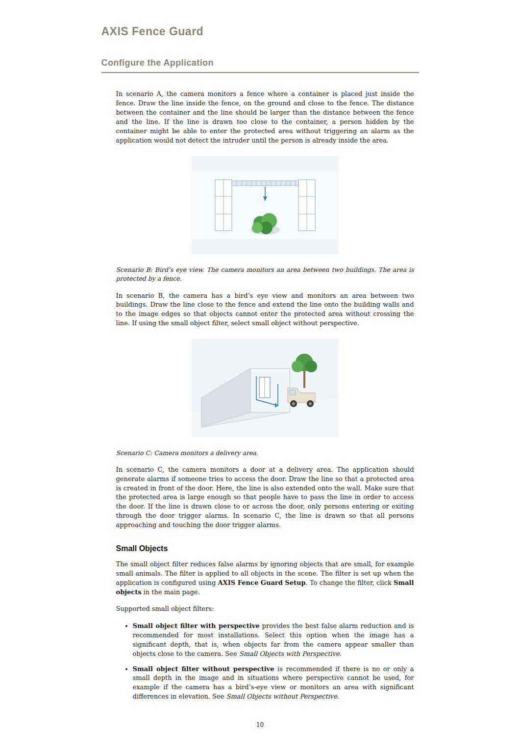AXIS Fence Guard
Configure the Application
In scenario A, the camera monitors a fence where a container is placed just inside the fence. Draw the line inside the fence, on the ground and close to the fence. The distance between the container and the line should be larger than the distance between the fence and the line. If the line is drawn too close to the container, a person hidden by the container might be able to enter the protected area without triggering an alarm as the application would not detect the intruder until the person is already inside the area.
Scenario B: Bird’s eye view. The camera monitors an area between two buildings. The area is protected by a fence.
In scenario B, the camera has a bird’s eye view and monitors an area between two buildings. Draw the line close to the fence and extend the line onto the building walls and to the image edges so that objects cannot enter the protected area without crossing the line. If using the small object filter, select small object without perspective.
Scenario C: Camera monitors a delivery area.
In scenario C, the camera monitors a door at a delivery area. The application should generate alarms if someone tries to access the door. Draw the line so that a protected area is created in front of the door. Here, the line is also extended onto the wall. Make sure that the protected area is large enough so that people have to pass the line in order to access the door. If the line is drawn close to or across the door, only persons entering or exiting through the door trigger alarms. In scenario C, the line is drawn so that all persons approaching and touching the door trigger alarms.
Small Objects
The small object filter reduces false alarms by ignoring objects that are small, for example small animals. The filter is applied to all objects in the scene. The filter is set up when the application is configured using AXIS Fence Guard Setup. To change the filter, click Small objects in the main page.
Supported small object filters:
Small object filter with perspective provides the best false alarm reduction and is recommended for most installations. Select this option when the image has a significant depth, that is, when objects far from the camera appear smaller than objects close to the camera. See Small Objects with Perspective.
Small object filter without perspective is recommended if there is no or only a small depth in the image and in situations where perspective cannot be used, for example if the camera has a bird’s-eye view or monitors an area with significant differences in elevation. See Small Objects without Perspective.
10